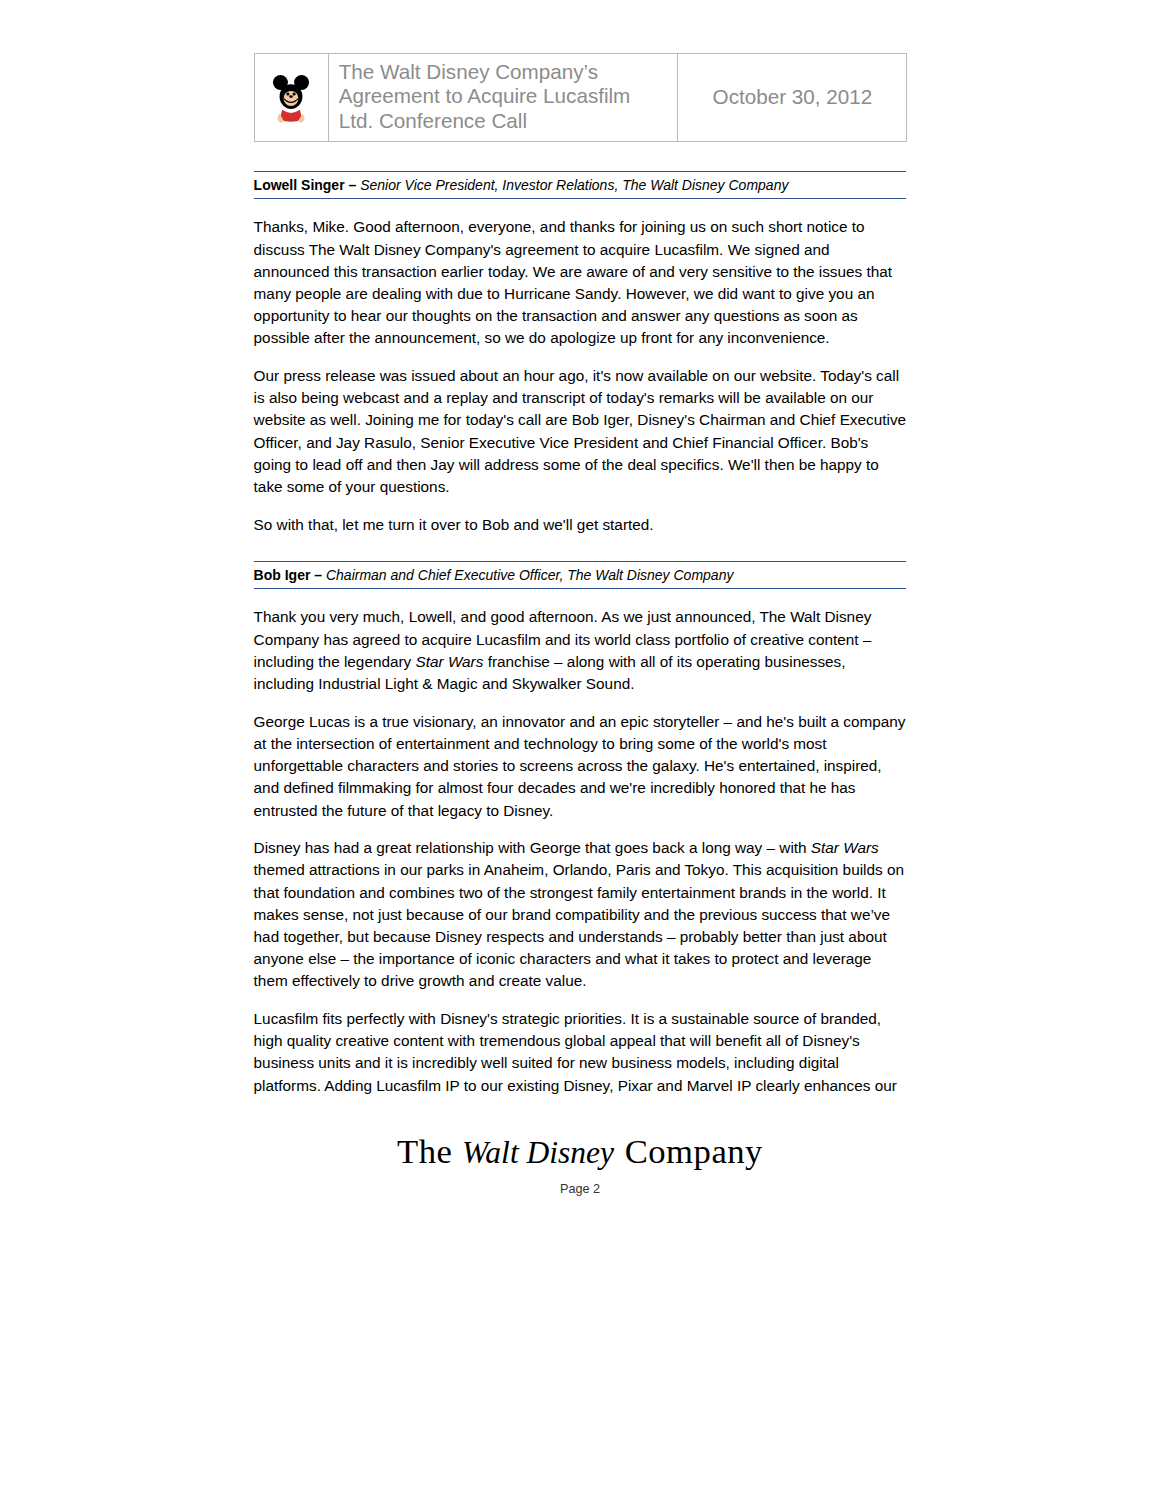The Walt Disney Company’s Agreement to Acquire Lucasfilm Ltd. Conference Call
October 30, 2012
Lowell Singer – Senior Vice President, Investor Relations, The Walt Disney Company
Thanks, Mike. Good afternoon, everyone, and thanks for joining us on such short notice to discuss The Walt Disney Company's agreement to acquire Lucasfilm. We signed and announced this transaction earlier today. We are aware of and very sensitive to the issues that many people are dealing with due to Hurricane Sandy. However, we did want to give you an opportunity to hear our thoughts on the transaction and answer any questions as soon as possible after the announcement, so we do apologize up front for any inconvenience.
Our press release was issued about an hour ago, it's now available on our website. Today's call is also being webcast and a replay and transcript of today's remarks will be available on our website as well. Joining me for today's call are Bob Iger, Disney's Chairman and Chief Executive Officer, and Jay Rasulo, Senior Executive Vice President and Chief Financial Officer. Bob's going to lead off and then Jay will address some of the deal specifics. We'll then be happy to take some of your questions.
So with that, let me turn it over to Bob and we'll get started.
Bob Iger – Chairman and Chief Executive Officer, The Walt Disney Company
Thank you very much, Lowell, and good afternoon. As we just announced, The Walt Disney Company has agreed to acquire Lucasfilm and its world class portfolio of creative content – including the legendary Star Wars franchise – along with all of its operating businesses, including Industrial Light & Magic and Skywalker Sound.
George Lucas is a true visionary, an innovator and an epic storyteller – and he's built a company at the intersection of entertainment and technology to bring some of the world's most unforgettable characters and stories to screens across the galaxy. He's entertained, inspired, and defined filmmaking for almost four decades and we're incredibly honored that he has entrusted the future of that legacy to Disney.
Disney has had a great relationship with George that goes back a long way – with Star Wars themed attractions in our parks in Anaheim, Orlando, Paris and Tokyo. This acquisition builds on that foundation and combines two of the strongest family entertainment brands in the world. It makes sense, not just because of our brand compatibility and the previous success that we’ve had together, but because Disney respects and understands – probably better than just about anyone else – the importance of iconic characters and what it takes to protect and leverage them effectively to drive growth and create value.
Lucasfilm fits perfectly with Disney's strategic priorities. It is a sustainable source of branded, high quality creative content with tremendous global appeal that will benefit all of Disney's business units and it is incredibly well suited for new business models, including digital platforms. Adding Lucasfilm IP to our existing Disney, Pixar and Marvel IP clearly enhances our
The Company
Page 2